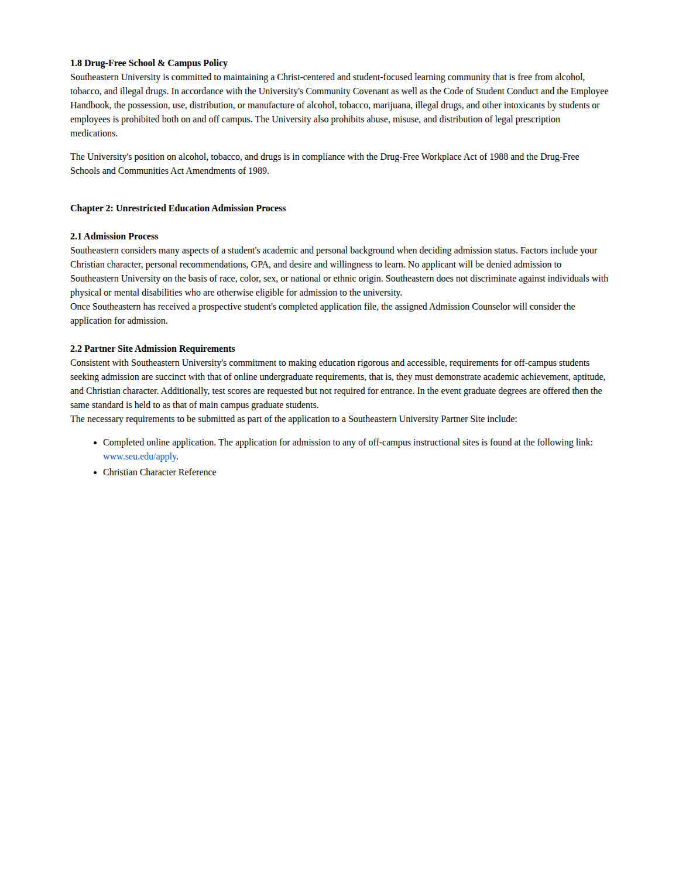1.8 Drug-Free School & Campus Policy
Southeastern University is committed to maintaining a Christ-centered and student-focused learning community that is free from alcohol, tobacco, and illegal drugs. In accordance with the University's Community Covenant as well as the Code of Student Conduct and the Employee Handbook, the possession, use, distribution, or manufacture of alcohol, tobacco, marijuana, illegal drugs, and other intoxicants by students or employees is prohibited both on and off campus. The University also prohibits abuse, misuse, and distribution of legal prescription medications.
The University's position on alcohol, tobacco, and drugs is in compliance with the Drug-Free Workplace Act of 1988 and the Drug-Free Schools and Communities Act Amendments of 1989.
Chapter 2: Unrestricted Education Admission Process
2.1 Admission Process
Southeastern considers many aspects of a student's academic and personal background when deciding admission status. Factors include your Christian character, personal recommendations, GPA, and desire and willingness to learn. No applicant will be denied admission to Southeastern University on the basis of race, color, sex, or national or ethnic origin. Southeastern does not discriminate against individuals with physical or mental disabilities who are otherwise eligible for admission to the university.
Once Southeastern has received a prospective student's completed application file, the assigned Admission Counselor will consider the application for admission.
2.2 Partner Site Admission Requirements
Consistent with Southeastern University's commitment to making education rigorous and accessible, requirements for off-campus students seeking admission are succinct with that of online undergraduate requirements, that is, they must demonstrate academic achievement, aptitude, and Christian character. Additionally, test scores are requested but not required for entrance. In the event graduate degrees are offered then the same standard is held to as that of main campus graduate students.
The necessary requirements to be submitted as part of the application to a Southeastern University Partner Site include:
Completed online application. The application for admission to any of off-campus instructional sites is found at the following link: www.seu.edu/apply.
Christian Character Reference